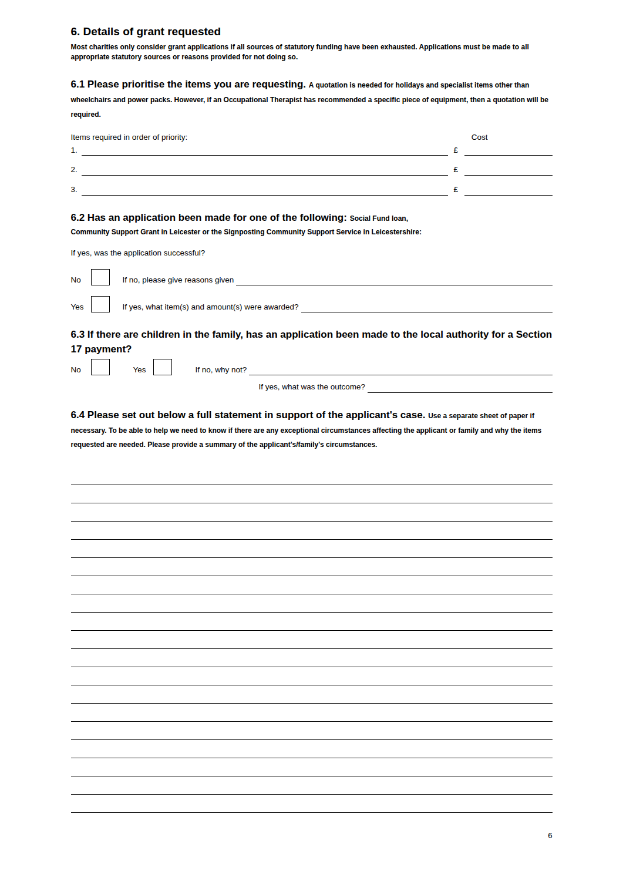6. Details of grant requested
Most charities only consider grant applications if all sources of statutory funding have been exhausted. Applications must be made to all appropriate statutory sources or reasons provided for not doing so.
6.1 Please prioritise the items you are requesting. A quotation is needed for holidays and specialist items other than wheelchairs and power packs. However, if an Occupational Therapist has recommended a specific piece of equipment, then a quotation will be required.
Items required in order of priority: Cost
1. £
2. £
3. £
6.2 Has an application been made for one of the following: Social Fund loan,
Community Support Grant in Leicester or the Signposting Community Support Service in Leicestershire:
If yes, was the application successful?
No If no, please give reasons given
Yes If yes, what item(s) and amount(s) were awarded?
6.3 If there are children in the family, has an application been made to the local authority for a Section 17 payment?
No Yes If no, why not?
If yes, what was the outcome?
6.4 Please set out below a full statement in support of the applicant's case. Use a separate sheet of paper if necessary. To be able to help we need to know if there are any exceptional circumstances affecting the applicant or family and why the items requested are needed. Please provide a summary of the applicant's/family's circumstances.
6